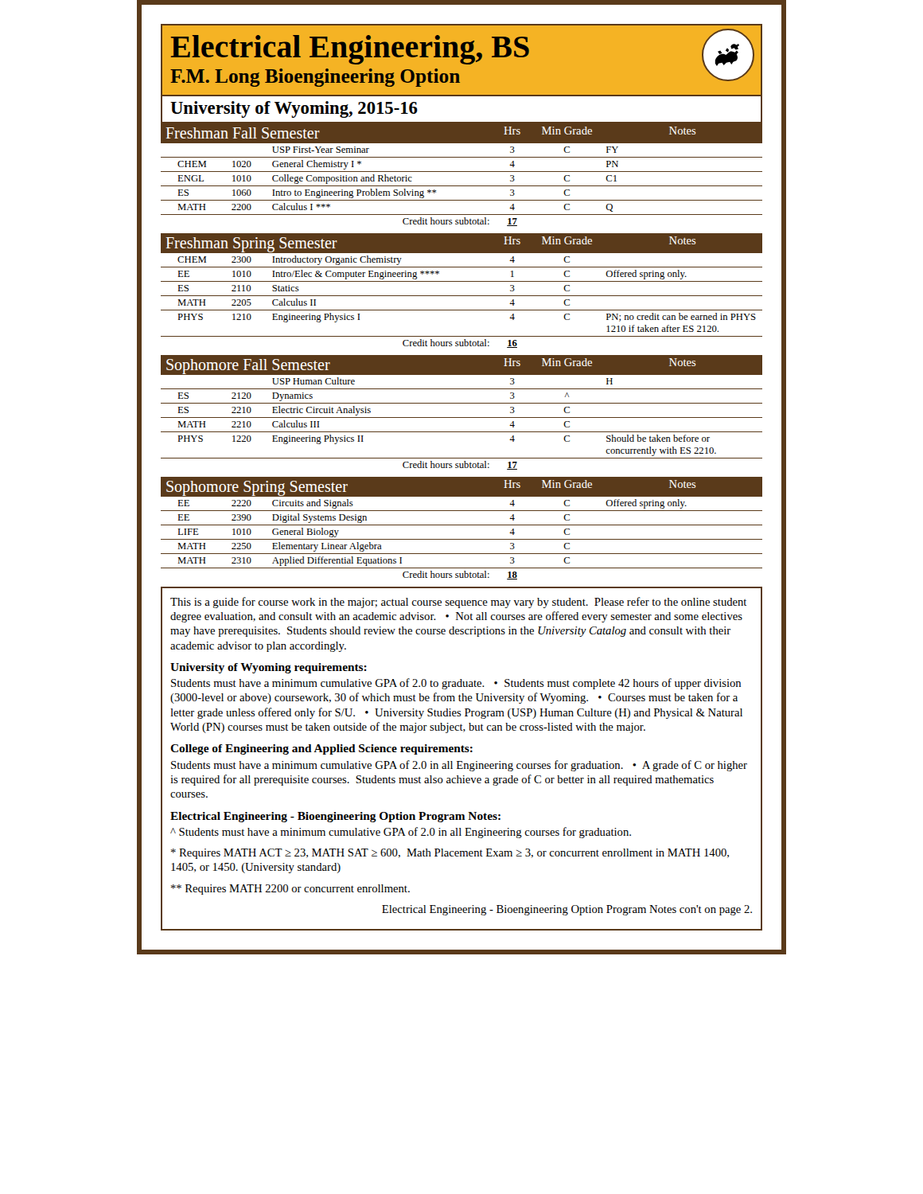Electrical Engineering, BS
F.M. Long Bioengineering Option
University of Wyoming, 2015-16
| Freshman Fall Semester | Hrs | Min Grade | Notes |
| | | USP First-Year Seminar | 3 | C | FY |
| CHEM | 1020 | General Chemistry I * | 4 | | PN |
| ENGL | 1010 | College Composition and Rhetoric | 3 | C | C1 |
| ES | 1060 | Intro to Engineering Problem Solving ** | 3 | C | |
| MATH | 2200 | Calculus I *** | 4 | C | Q |
| Credit hours subtotal: | 17 | | |
| Freshman Spring Semester | Hrs | Min Grade | Notes |
| CHEM | 2300 | Introductory Organic Chemistry | 4 | C | |
| EE | 1010 | Intro/Elec & Computer Engineering **** | 1 | C | Offered spring only. |
| ES | 2110 | Statics | 3 | C | |
| MATH | 2205 | Calculus II | 4 | C | |
| PHYS | 1210 | Engineering Physics I | 4 | C | PN; no credit can be earned in PHYS 1210 if taken after ES 2120. |
| Credit hours subtotal: | 16 | | |
| Sophomore Fall Semester | Hrs | Min Grade | Notes |
| | | USP Human Culture | 3 | | H |
| ES | 2120 | Dynamics | 3 | ^ | |
| ES | 2210 | Electric Circuit Analysis | 3 | C | |
| MATH | 2210 | Calculus III | 4 | C | |
| PHYS | 1220 | Engineering Physics II | 4 | C | Should be taken before or concurrently with ES 2210. |
| Credit hours subtotal: | 17 | | |
| Sophomore Spring Semester | Hrs | Min Grade | Notes |
| EE | 2220 | Circuits and Signals | 4 | C | Offered spring only. |
| EE | 2390 | Digital Systems Design | 4 | C | |
| LIFE | 1010 | General Biology | 4 | C | |
| MATH | 2250 | Elementary Linear Algebra | 3 | C | |
| MATH | 2310 | Applied Differential Equations I | 3 | C | |
| Credit hours subtotal: | 18 | | |
This is a guide for course work in the major; actual course sequence may vary by student. Please refer to the online student degree evaluation, and consult with an academic advisor. • Not all courses are offered every semester and some electives may have prerequisites. Students should review the course descriptions in the University Catalog and consult with their academic advisor to plan accordingly.
University of Wyoming requirements:
Students must have a minimum cumulative GPA of 2.0 to graduate. • Students must complete 42 hours of upper division (3000-level or above) coursework, 30 of which must be from the University of Wyoming. • Courses must be taken for a letter grade unless offered only for S/U. • University Studies Program (USP) Human Culture (H) and Physical & Natural World (PN) courses must be taken outside of the major subject, but can be cross-listed with the major.
College of Engineering and Applied Science requirements:
Students must have a minimum cumulative GPA of 2.0 in all Engineering courses for graduation. • A grade of C or higher is required for all prerequisite courses. Students must also achieve a grade of C or better in all required mathematics courses.
Electrical Engineering - Bioengineering Option Program Notes:
^ Students must have a minimum cumulative GPA of 2.0 in all Engineering courses for graduation.
* Requires MATH ACT ≥ 23, MATH SAT ≥ 600, Math Placement Exam ≥ 3, or concurrent enrollment in MATH 1400, 1405, or 1450. (University standard)
** Requires MATH 2200 or concurrent enrollment.
Electrical Engineering - Bioengineering Option Program Notes con't on page 2.